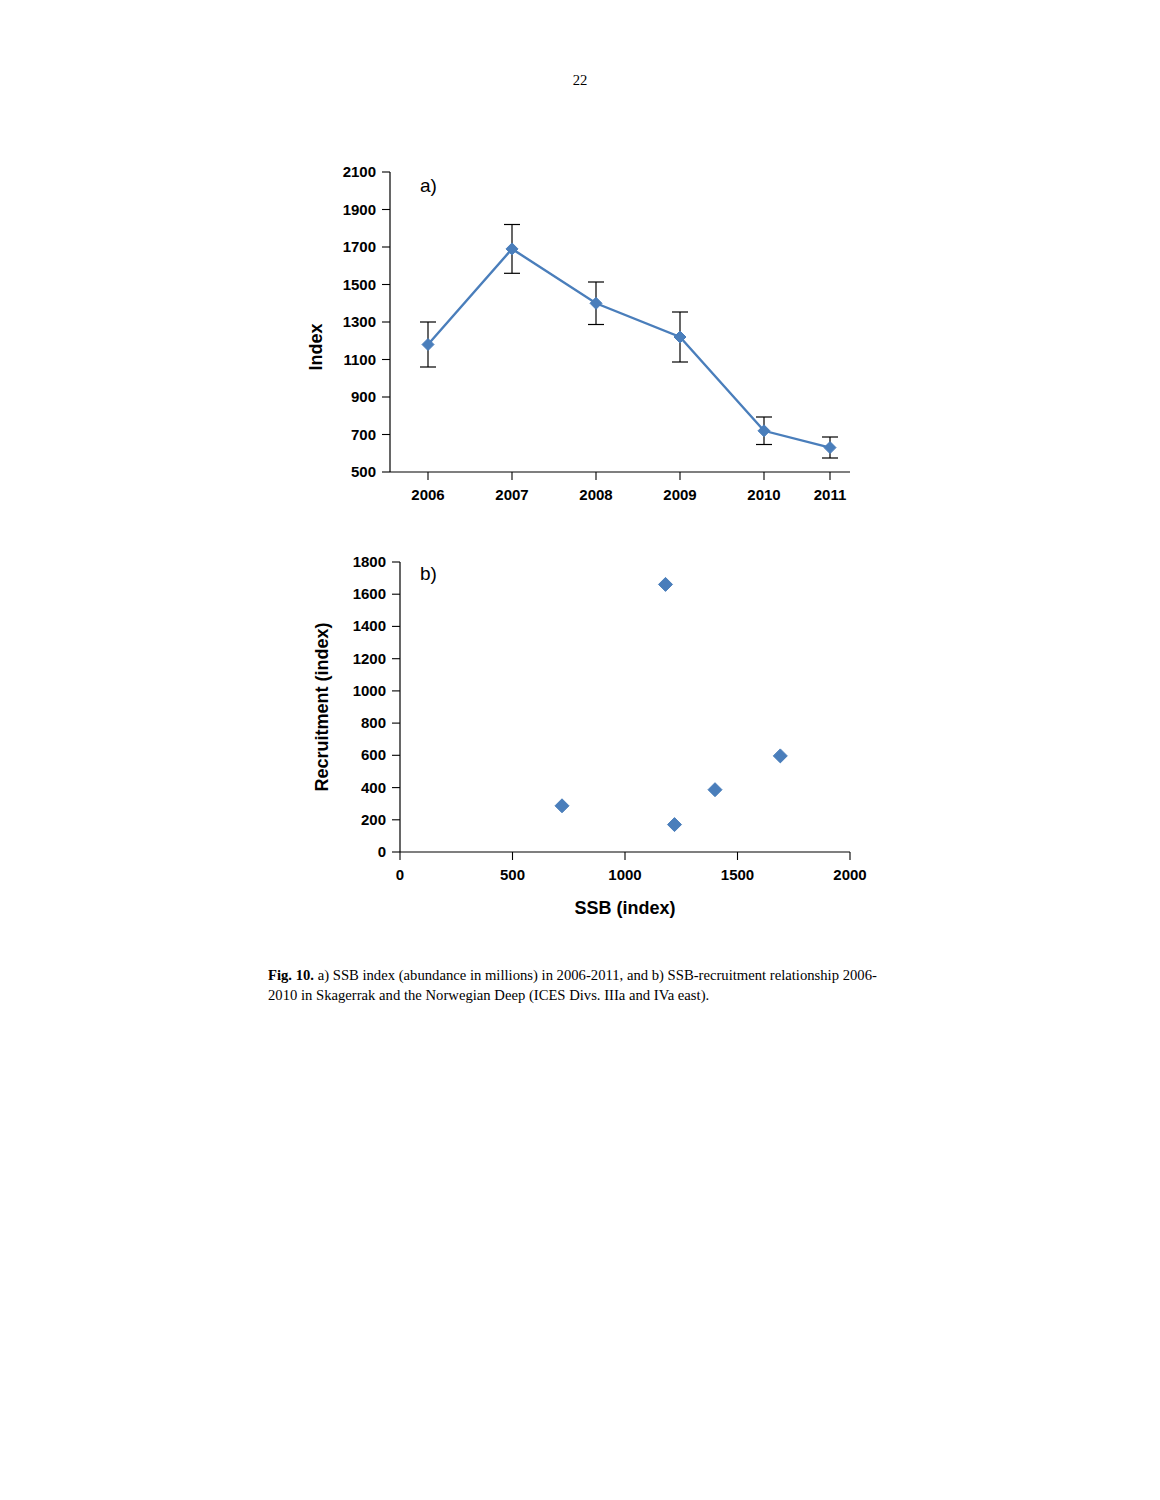22
a) 2100 1900 1700 1500 1300 1100 900 700 500 Index 2006 2007 2008 2009 2010 2011 b) 1800 1600 1400 1200 1000 800 600 400 200 0 Recruitment (index) 0 500 1000 1500 2000 SSB (index)
Fig. 10. a) SSB index (abundance in millions) in 2006-2011, and b) SSB-recruitment relationship 2006-2010 in Skagerrak and the Norwegian Deep (ICES Divs. IIIa and IVa east).